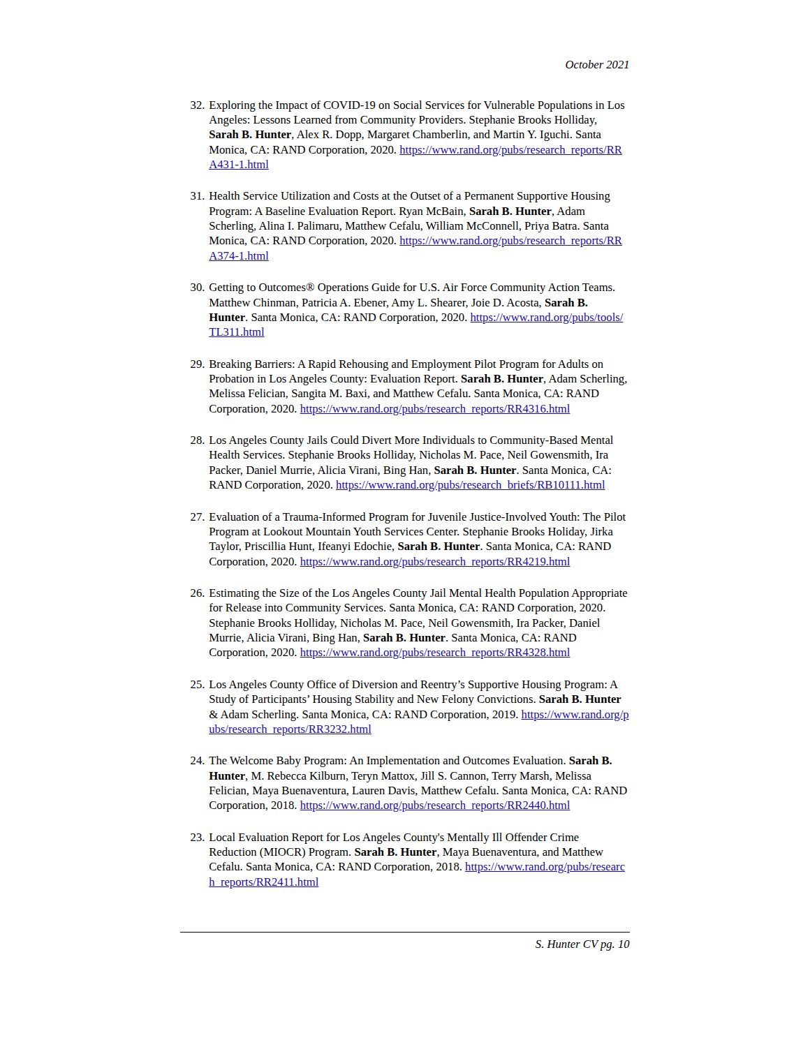October 2021
32. Exploring the Impact of COVID-19 on Social Services for Vulnerable Populations in Los Angeles: Lessons Learned from Community Providers. Stephanie Brooks Holliday, Sarah B. Hunter, Alex R. Dopp, Margaret Chamberlin, and Martin Y. Iguchi. Santa Monica, CA: RAND Corporation, 2020. https://www.rand.org/pubs/research_reports/RRA431-1.html
31. Health Service Utilization and Costs at the Outset of a Permanent Supportive Housing Program: A Baseline Evaluation Report. Ryan McBain, Sarah B. Hunter, Adam Scherling, Alina I. Palimaru, Matthew Cefalu, William McConnell, Priya Batra. Santa Monica, CA: RAND Corporation, 2020. https://www.rand.org/pubs/research_reports/RRA374-1.html
30. Getting to Outcomes® Operations Guide for U.S. Air Force Community Action Teams. Matthew Chinman, Patricia A. Ebener, Amy L. Shearer, Joie D. Acosta, Sarah B. Hunter. Santa Monica, CA: RAND Corporation, 2020. https://www.rand.org/pubs/tools/TL311.html
29. Breaking Barriers: A Rapid Rehousing and Employment Pilot Program for Adults on Probation in Los Angeles County: Evaluation Report. Sarah B. Hunter, Adam Scherling, Melissa Felician, Sangita M. Baxi, and Matthew Cefalu. Santa Monica, CA: RAND Corporation, 2020. https://www.rand.org/pubs/research_reports/RR4316.html
28. Los Angeles County Jails Could Divert More Individuals to Community-Based Mental Health Services. Stephanie Brooks Holliday, Nicholas M. Pace, Neil Gowensmith, Ira Packer, Daniel Murrie, Alicia Virani, Bing Han, Sarah B. Hunter. Santa Monica, CA: RAND Corporation, 2020. https://www.rand.org/pubs/research_briefs/RB10111.html
27. Evaluation of a Trauma-Informed Program for Juvenile Justice-Involved Youth: The Pilot Program at Lookout Mountain Youth Services Center. Stephanie Brooks Holiday, Jirka Taylor, Priscillia Hunt, Ifeanyi Edochie, Sarah B. Hunter. Santa Monica, CA: RAND Corporation, 2020. https://www.rand.org/pubs/research_reports/RR4219.html
26. Estimating the Size of the Los Angeles County Jail Mental Health Population Appropriate for Release into Community Services. Santa Monica, CA: RAND Corporation, 2020. Stephanie Brooks Holliday, Nicholas M. Pace, Neil Gowensmith, Ira Packer, Daniel Murrie, Alicia Virani, Bing Han, Sarah B. Hunter. Santa Monica, CA: RAND Corporation, 2020. https://www.rand.org/pubs/research_reports/RR4328.html
25. Los Angeles County Office of Diversion and Reentry’s Supportive Housing Program: A Study of Participants’ Housing Stability and New Felony Convictions. Sarah B. Hunter & Adam Scherling. Santa Monica, CA: RAND Corporation, 2019. https://www.rand.org/pubs/research_reports/RR3232.html
24. The Welcome Baby Program: An Implementation and Outcomes Evaluation. Sarah B. Hunter, M. Rebecca Kilburn, Teryn Mattox, Jill S. Cannon, Terry Marsh, Melissa Felician, Maya Buenaventura, Lauren Davis, Matthew Cefalu. Santa Monica, CA: RAND Corporation, 2018. https://www.rand.org/pubs/research_reports/RR2440.html
23. Local Evaluation Report for Los Angeles County's Mentally Ill Offender Crime Reduction (MIOCR) Program. Sarah B. Hunter, Maya Buenaventura, and Matthew Cefalu. Santa Monica, CA: RAND Corporation, 2018. https://www.rand.org/pubs/research_reports/RR2411.html
S. Hunter CV pg. 10